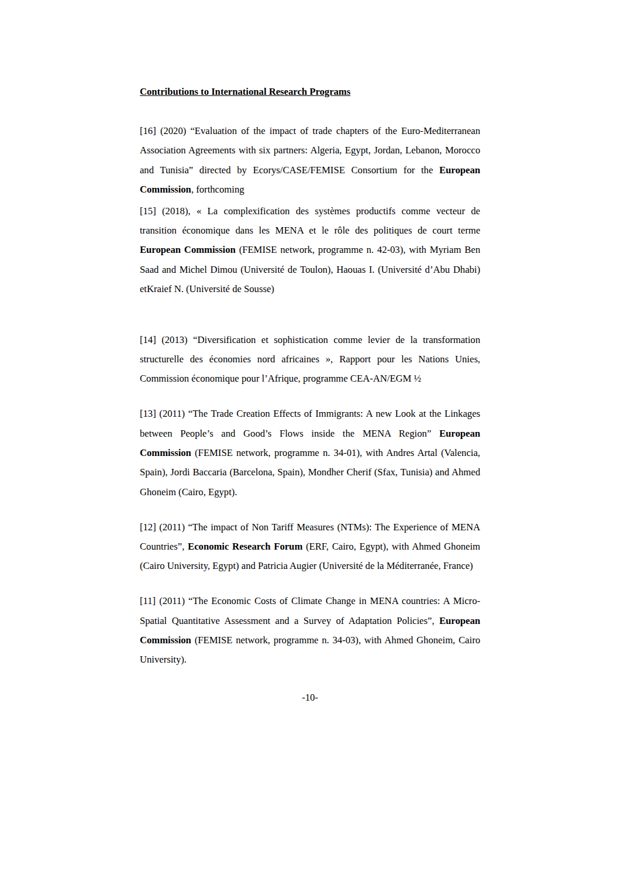Contributions to International Research Programs
[16] (2020) “Evaluation of the impact of trade chapters of the Euro-Mediterranean Association Agreements with six partners: Algeria, Egypt, Jordan, Lebanon, Morocco and Tunisia” directed by Ecorys/CASE/FEMISE Consortium for the European Commission, forthcoming
[15] (2018), « La complexification des systèmes productifs comme vecteur de transition économique dans les MENA et le rôle des politiques de court terme European Commission (FEMISE network, programme n. 42-03), with Myriam Ben Saad and Michel Dimou (Université de Toulon), Haouas I. (Université d’Abu Dhabi) etKraief N. (Université de Sousse)
[14] (2013) “Diversification et sophistication comme levier de la transformation structurelle des économies nord africaines », Rapport pour les Nations Unies, Commission économique pour l’Afrique, programme CEA-AN/EGM ½
[13] (2011) “The Trade Creation Effects of Immigrants: A new Look at the Linkages between People’s and Good’s Flows inside the MENA Region” European Commission (FEMISE network, programme n. 34-01), with Andres Artal (Valencia, Spain), Jordi Baccaria (Barcelona, Spain), Mondher Cherif (Sfax, Tunisia) and Ahmed Ghoneim (Cairo, Egypt).
[12] (2011) “The impact of Non Tariff Measures (NTMs): The Experience of MENA Countries”, Economic Research Forum (ERF, Cairo, Egypt), with Ahmed Ghoneim (Cairo University, Egypt) and Patricia Augier (Université de la Méditerranée, France)
[11] (2011) “The Economic Costs of Climate Change in MENA countries: A Micro-Spatial Quantitative Assessment and a Survey of Adaptation Policies”, European Commission (FEMISE network, programme n. 34-03), with Ahmed Ghoneim, Cairo University).
-10-